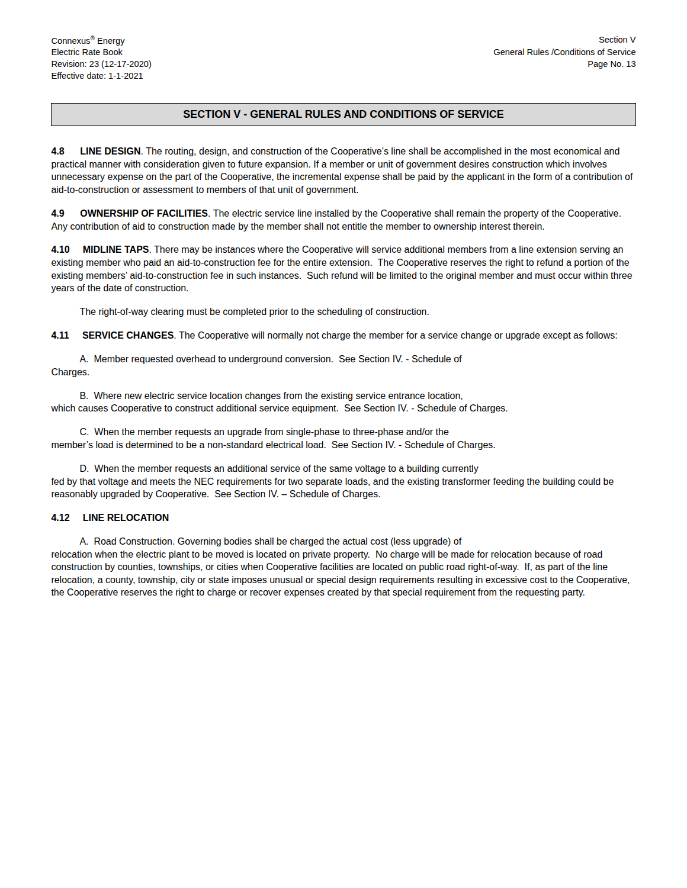| Connexus ® Energy | Section V |
| Electric Rate Book | General Rules /Conditions of Service |
| Revision: 23 (12-17-2020) | Page No. 13 |
| Effective date: 1-1-2021 | |
SECTION V - GENERAL RULES AND CONDITIONS OF SERVICE
4.8 LINE DESIGN. The routing, design, and construction of the Cooperative’s line shall be accomplished in the most economical and practical manner with consideration given to future expansion. If a member or unit of government desires construction which involves unnecessary expense on the part of the Cooperative, the incremental expense shall be paid by the applicant in the form of a contribution of aid-to-construction or assessment to members of that unit of government.
4.9 OWNERSHIP OF FACILITIES. The electric service line installed by the Cooperative shall remain the property of the Cooperative. Any contribution of aid to construction made by the member shall not entitle the member to ownership interest therein.
4.10 MIDLINE TAPS. There may be instances where the Cooperative will service additional members from a line extension serving an existing member who paid an aid-to-construction fee for the entire extension. The Cooperative reserves the right to refund a portion of the existing members’ aid-to-construction fee in such instances. Such refund will be limited to the original member and must occur within three years of the date of construction.
The right-of-way clearing must be completed prior to the scheduling of construction.
4.11 SERVICE CHANGES. The Cooperative will normally not charge the member for a service change or upgrade except as follows:
A. Member requested overhead to underground conversion. See Section IV. - Schedule of Charges.
B. Where new electric service location changes from the existing service entrance location, which causes Cooperative to construct additional service equipment. See Section IV. - Schedule of Charges.
C. When the member requests an upgrade from single-phase to three-phase and/or the member’s load is determined to be a non-standard electrical load. See Section IV. - Schedule of Charges.
D. When the member requests an additional service of the same voltage to a building currently fed by that voltage and meets the NEC requirements for two separate loads, and the existing transformer feeding the building could be reasonably upgraded by Cooperative. See Section IV. – Schedule of Charges.
4.12 LINE RELOCATION
A. Road Construction. Governing bodies shall be charged the actual cost (less upgrade) of relocation when the electric plant to be moved is located on private property. No charge will be made for relocation because of road construction by counties, townships, or cities when Cooperative facilities are located on public road right-of-way. If, as part of the line relocation, a county, township, city or state imposes unusual or special design requirements resulting in excessive cost to the Cooperative, the Cooperative reserves the right to charge or recover expenses created by that special requirement from the requesting party.